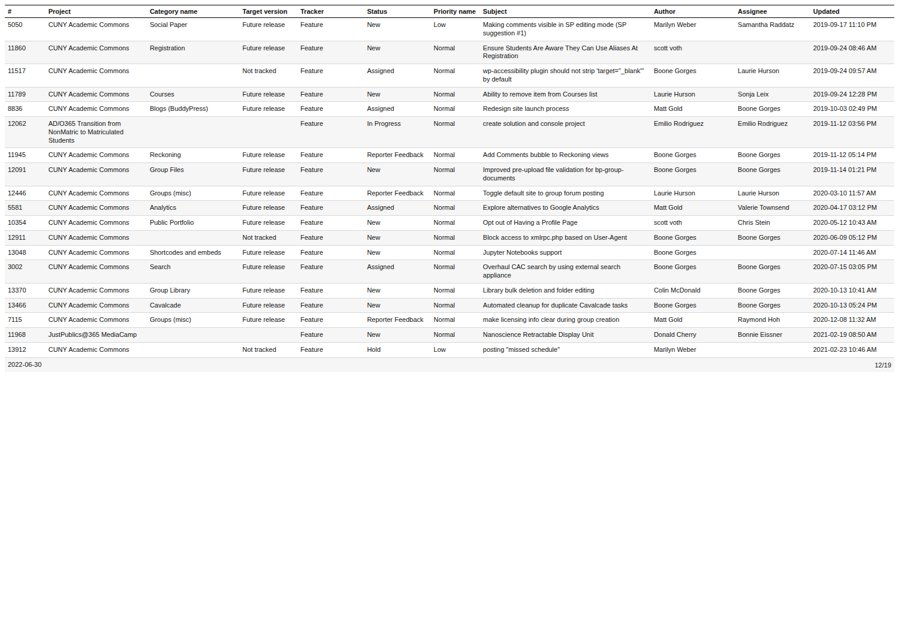| # | Project | Category name | Target version | Tracker | Status | Priority name | Subject | Author | Assignee | Updated |
| --- | --- | --- | --- | --- | --- | --- | --- | --- | --- | --- |
| 5050 | CUNY Academic Commons | Social Paper | Future release | Feature | New | Low | Making comments visible in SP editing mode (SP suggestion #1) | Marilyn Weber | Samantha Raddatz | 2019-09-17 11:10 PM |
| 11860 | CUNY Academic Commons | Registration | Future release | Feature | New | Normal | Ensure Students Are Aware They Can Use Aliases At Registration | scott voth | | 2019-09-24 08:46 AM |
| 11517 | CUNY Academic Commons | | Not tracked | Feature | Assigned | Normal | wp-accessibility plugin should not strip 'target="_blank"' by default | Boone Gorges | Laurie Hurson | 2019-09-24 09:57 AM |
| 11789 | CUNY Academic Commons | Courses | Future release | Feature | New | Normal | Ability to remove item from Courses list | Laurie Hurson | Sonja Leix | 2019-09-24 12:28 PM |
| 8836 | CUNY Academic Commons | Blogs (BuddyPress) | Future release | Feature | Assigned | Normal | Redesign site launch process | Matt Gold | Boone Gorges | 2019-10-03 02:49 PM |
| 12062 | AD/O365 Transition from NonMatric to Matriculated Students | | | Feature | In Progress | Normal | create solution and console project | Emilio Rodriguez | Emilio Rodriguez | 2019-11-12 03:56 PM |
| 11945 | CUNY Academic Commons | Reckoning | Future release | Feature | Reporter Feedback | Normal | Add Comments bubble to Reckoning views | Boone Gorges | Boone Gorges | 2019-11-12 05:14 PM |
| 12091 | CUNY Academic Commons | Group Files | Future release | Feature | New | Normal | Improved pre-upload file validation for bp-group-documents | Boone Gorges | Boone Gorges | 2019-11-14 01:21 PM |
| 12446 | CUNY Academic Commons | Groups (misc) | Future release | Feature | Reporter Feedback | Normal | Toggle default site to group forum posting | Laurie Hurson | Laurie Hurson | 2020-03-10 11:57 AM |
| 5581 | CUNY Academic Commons | Analytics | Future release | Feature | Assigned | Normal | Explore alternatives to Google Analytics | Matt Gold | Valerie Townsend | 2020-04-17 03:12 PM |
| 10354 | CUNY Academic Commons | Public Portfolio | Future release | Feature | New | Normal | Opt out of Having a Profile Page | scott voth | Chris Stein | 2020-05-12 10:43 AM |
| 12911 | CUNY Academic Commons | | Not tracked | Feature | New | Normal | Block access to xmlrpc.php based on User-Agent | Boone Gorges | Boone Gorges | 2020-06-09 05:12 PM |
| 13048 | CUNY Academic Commons | Shortcodes and embeds | Future release | Feature | New | Normal | Jupyter Notebooks support | Boone Gorges | | 2020-07-14 11:46 AM |
| 3002 | CUNY Academic Commons | Search | Future release | Feature | Assigned | Normal | Overhaul CAC search by using external search appliance | Boone Gorges | Boone Gorges | 2020-07-15 03:05 PM |
| 13370 | CUNY Academic Commons | Group Library | Future release | Feature | New | Normal | Library bulk deletion and folder editing | Colin McDonald | Boone Gorges | 2020-10-13 10:41 AM |
| 13466 | CUNY Academic Commons | Cavalcade | Future release | Feature | New | Normal | Automated cleanup for duplicate Cavalcade tasks | Boone Gorges | Boone Gorges | 2020-10-13 05:24 PM |
| 7115 | CUNY Academic Commons | Groups (misc) | Future release | Feature | Reporter Feedback | Normal | make licensing info clear during group creation | Matt Gold | Raymond Hoh | 2020-12-08 11:32 AM |
| 11968 | JustPublics@365 MediaCamp | | | Feature | New | Normal | Nanoscience Retractable Display Unit | Donald Cherry | Bonnie Eissner | 2021-02-19 08:50 AM |
| 13912 | CUNY Academic Commons | | Not tracked | Feature | Hold | Low | posting "missed schedule" | Marilyn Weber | | 2021-02-23 10:46 AM |
| 2022-06-30 | | 12/19 |